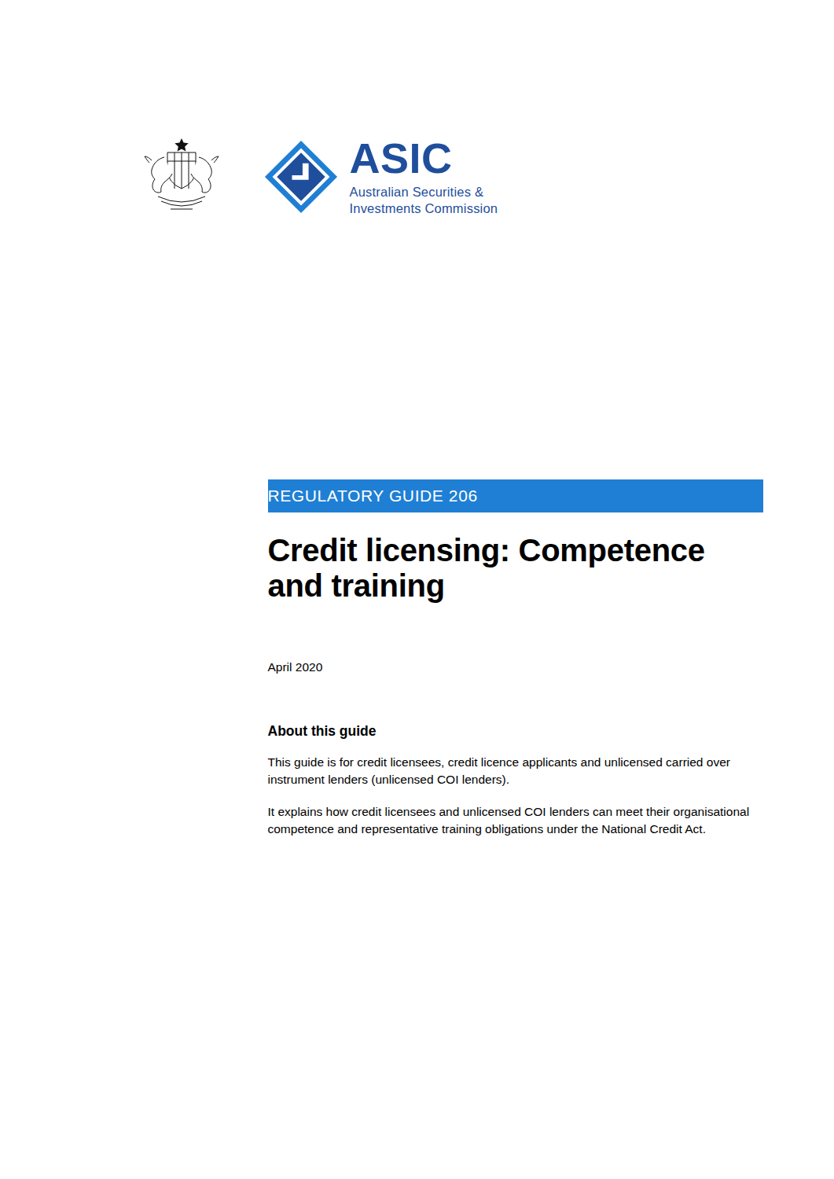ASIC Australian Securities &
Investments Commission
REGULATORY GUIDE 206
Credit licensing: Competence
and training
April 2020
About this guide
This guide is for credit licensees, credit licence applicants and unlicensed carried over instrument lenders (unlicensed COI lenders).
It explains how credit licensees and unlicensed COI lenders can meet their organisational competence and representative training obligations under the National Credit Act.